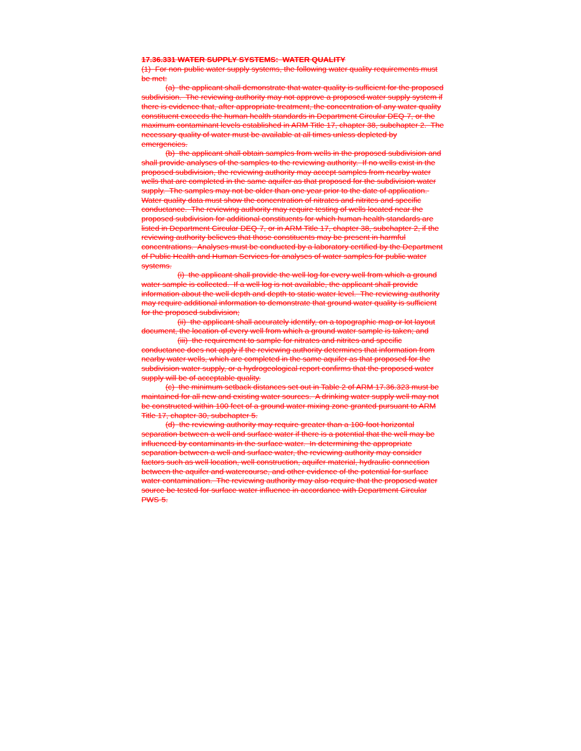17.36.331 WATER SUPPLY SYSTEMS: WATER QUALITY
(1) For non-public water supply systems, the following water quality requirements must be met:
(a) the applicant shall demonstrate that water quality is sufficient for the proposed subdivision. The reviewing authority may not approve a proposed water supply system if there is evidence that, after appropriate treatment, the concentration of any water quality constituent exceeds the human health standards in Department Circular DEQ-7, or the maximum contaminant levels established in ARM Title 17, chapter 38, subchapter 2. The necessary quality of water must be available at all times unless depleted by emergencies.
(b) the applicant shall obtain samples from wells in the proposed subdivision and shall provide analyses of the samples to the reviewing authority. If no wells exist in the proposed subdivision, the reviewing authority may accept samples from nearby water wells that are completed in the same aquifer as that proposed for the subdivision water supply. The samples may not be older than one year prior to the date of application. Water quality data must show the concentration of nitrates and nitrites and specific conductance. The reviewing authority may require testing of wells located near the proposed subdivision for additional constituents for which human health standards are listed in Department Circular DEQ-7, or in ARM Title 17, chapter 38, subchapter 2, if the reviewing authority believes that those constituents may be present in harmful concentrations. Analyses must be conducted by a laboratory certified by the Department of Public Health and Human Services for analyses of water samples for public water systems.
(i) the applicant shall provide the well log for every well from which a ground water sample is collected. If a well log is not available, the applicant shall provide information about the well depth and depth to static water level. The reviewing authority may require additional information to demonstrate that ground water quality is sufficient for the proposed subdivision;
(ii) the applicant shall accurately identify, on a topographic map or lot layout document, the location of every well from which a ground water sample is taken; and
(iii) the requirement to sample for nitrates and nitrites and specific conductance does not apply if the reviewing authority determines that information from nearby water wells, which are completed in the same aquifer as that proposed for the subdivision water supply, or a hydrogeological report confirms that the proposed water supply will be of acceptable quality.
(c) the minimum setback distances set out in Table 2 of ARM 17.36.323 must be maintained for all new and existing water sources. A drinking water supply well may not be constructed within 100 feet of a ground water mixing zone granted pursuant to ARM Title 17, chapter 30, subchapter 5.
(d) the reviewing authority may require greater than a 100-foot horizontal separation between a well and surface water if there is a potential that the well may be influenced by contaminants in the surface water. In determining the appropriate separation between a well and surface water, the reviewing authority may consider factors such as well location, well construction, aquifer material, hydraulic connection between the aquifer and watercourse, and other evidence of the potential for surface water contamination. The reviewing authority may also require that the proposed water source be tested for surface water influence in accordance with Department Circular PWS-5.